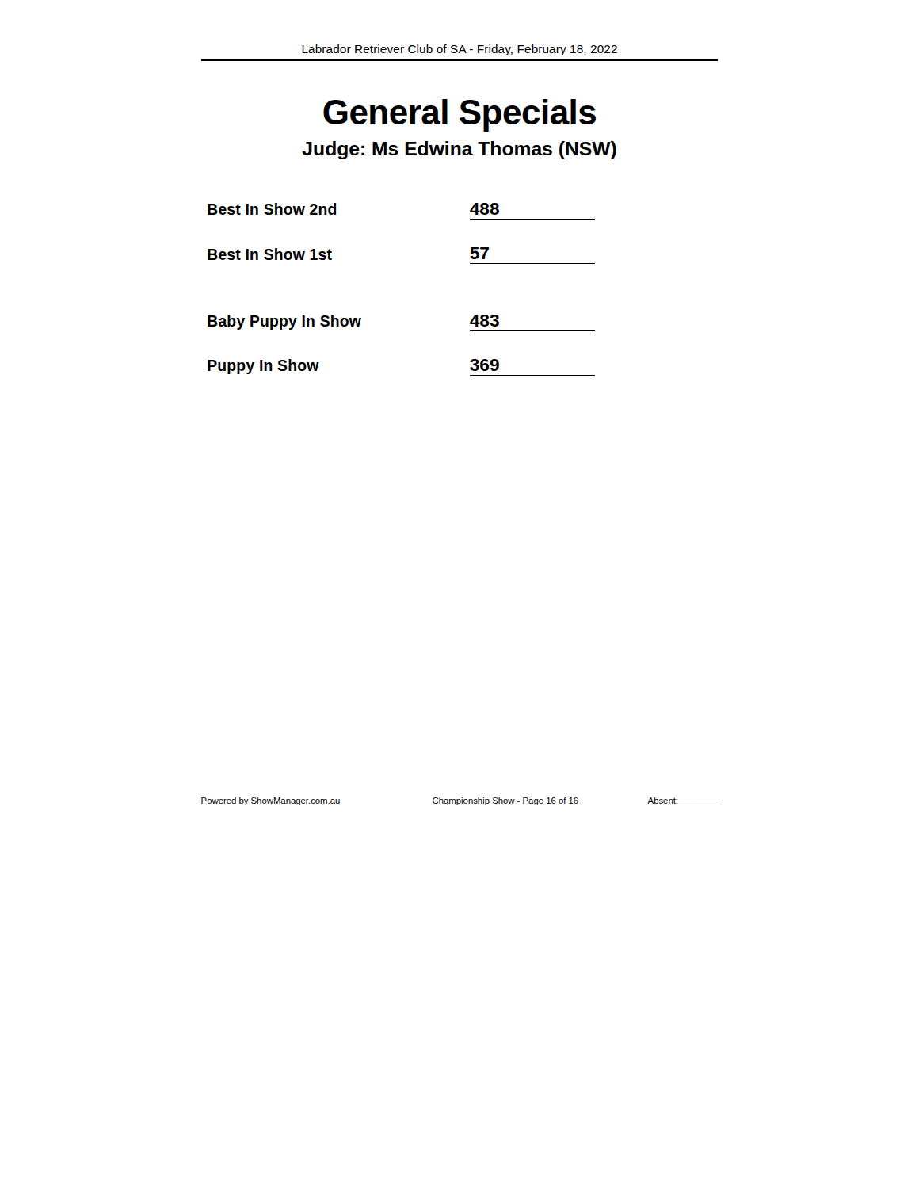Labrador Retriever Club of SA - Friday, February 18, 2022
General Specials
Judge: Ms Edwina Thomas (NSW)
| Best In Show 2nd | 488 |
| Best In Show 1st | 57 |
| Baby Puppy In Show | 483 |
| Puppy In Show | 369 |
Powered by ShowManager.com.au
Championship Show - Page 16 of 16
Absent:________